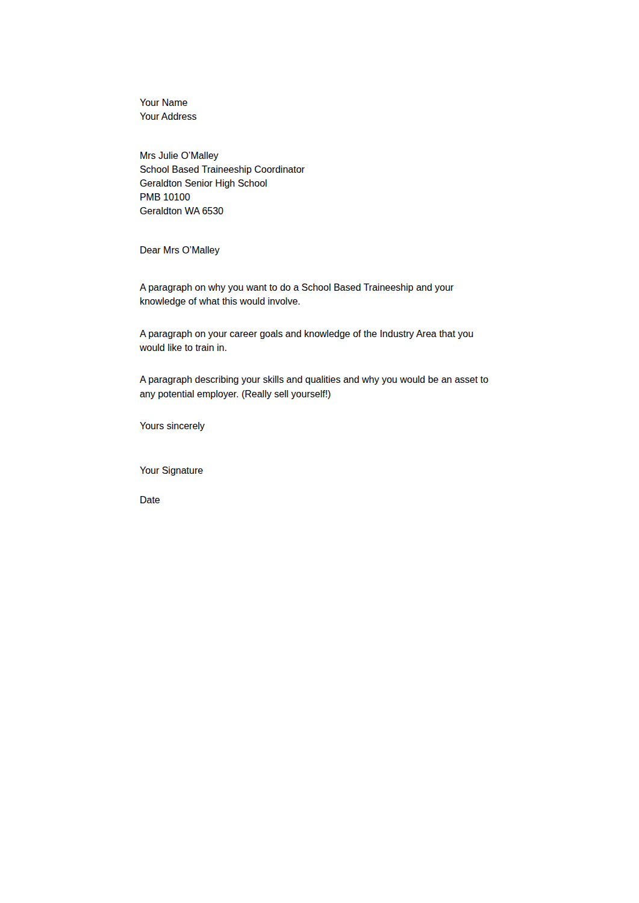Your Name
Your Address Mrs Julie O’Malley
School Based Traineeship Coordinator
Geraldton Senior High School
PMB 10100
Geraldton WA 6530
Dear Mrs O’Malley
A paragraph on why you want to do a School Based Traineeship and your knowledge of what this would involve.
A paragraph on your career goals and knowledge of the Industry Area that you would like to train in.
A paragraph describing your skills and qualities and why you would be an asset to any potential employer. (Really sell yourself!)
Yours sincerely
Your Signature
Date